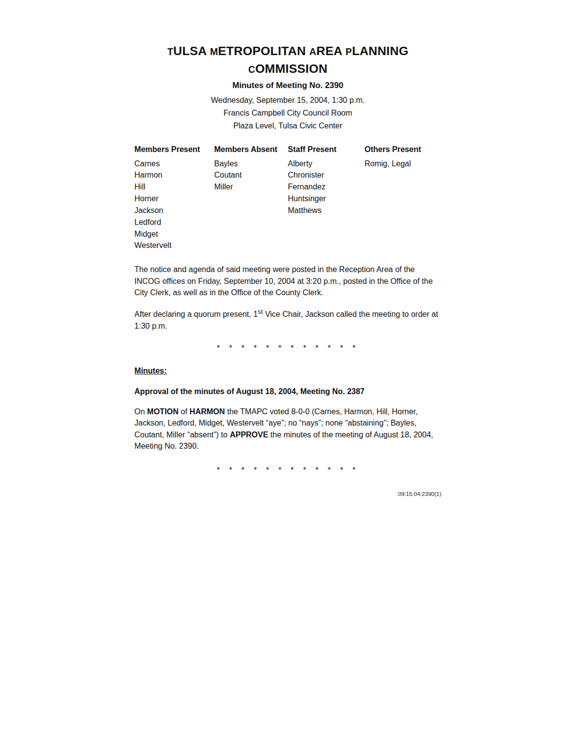TULSA METROPOLITAN AREA PLANNING COMMISSION
Minutes of Meeting No. 2390
Wednesday, September 15, 2004, 1:30 p.m.
Francis Campbell City Council Room
Plaza Level, Tulsa Civic Center
| Members Present | Members Absent | Staff Present | Others Present |
| --- | --- | --- | --- |
| Carnes | Bayles | Alberty | Romig, Legal |
| Harmon | Coutant | Chronister | |
| Hill | Miller | Fernandez | |
| Horner | | Huntsinger | |
| Jackson | | Matthews | |
| Ledford | | | |
| Midget | | | |
| Westervelt | | | |
The notice and agenda of said meeting were posted in the Reception Area of the INCOG offices on Friday, September 10, 2004 at 3:20 p.m., posted in the Office of the City Clerk, as well as in the Office of the County Clerk.
After declaring a quorum present, 1st Vice Chair, Jackson called the meeting to order at 1:30 p.m.
* * * * * * * * * * * *
Minutes:
Approval of the minutes of August 18, 2004, Meeting No. 2387
On MOTION of HARMON the TMAPC voted 8-0-0 (Carnes, Harmon, Hill, Horner, Jackson, Ledford, Midget, Westervelt “aye”; no “nays”; none “abstaining”; Bayles, Coutant, Miller “absent”) to APPROVE the minutes of the meeting of August 18, 2004, Meeting No. 2390.
* * * * * * * * * * * *
09:15:04:2390(1)